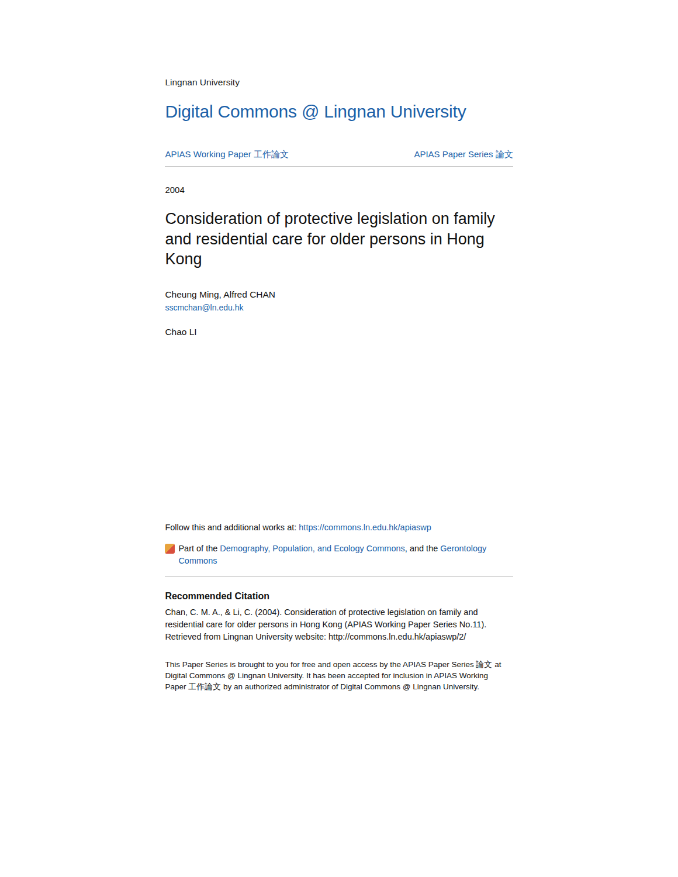Lingnan University
Digital Commons @ Lingnan University
APIAS Working Paper 工作論文 APIAS Paper Series 論文
2004
Consideration of protective legislation on family and residential care for older persons in Hong Kong
Cheung Ming, Alfred CHAN
sscmchan@ln.edu.hk
Chao LI
Follow this and additional works at: https://commons.ln.edu.hk/apiaswp
Part of the Demography, Population, and Ecology Commons, and the Gerontology Commons
Recommended Citation
Chan, C. M. A., & Li, C. (2004). Consideration of protective legislation on family and residential care for older persons in Hong Kong (APIAS Working Paper Series No.11). Retrieved from Lingnan University website: http://commons.ln.edu.hk/apiaswp/2/
This Paper Series is brought to you for free and open access by the APIAS Paper Series 論文 at Digital Commons @ Lingnan University. It has been accepted for inclusion in APIAS Working Paper 工作論文 by an authorized administrator of Digital Commons @ Lingnan University.